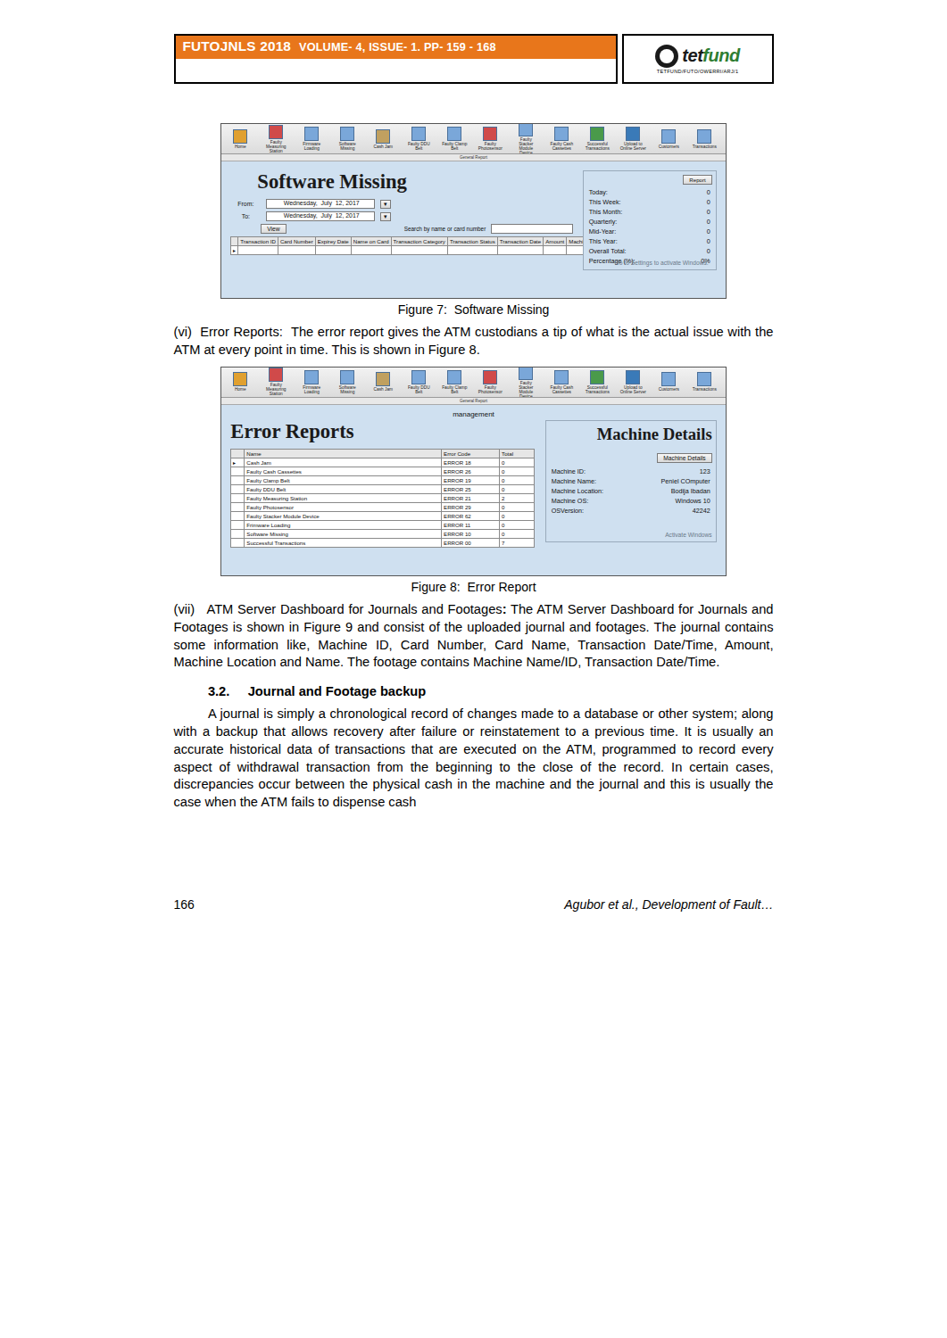FUTOJNLS 2018 VOLUME- 4, ISSUE- 1. PP- 159 - 168
tetfund
TETFUND/FUTO/OWERRI/ARJ/1
Home
Faulty Measuring Station
Firmware Loading
Software Missing
Cash Jam
Faulty DDU Belt
Faulty Clamp Belt
Faulty Photosensor
Faulty Stacker Module Device
Faulty Cash Cassettes
Successful Transactions
Upload to Online Server
Customers
Transactions
Settings
Sign Out
General Report
Software Missing
From: Wednesday, July 12, 2017 ▾
To: Wednesday, July 12, 2017 ▾
View Search by name or card number
| | Transaction ID | Card Number | Expirey Date | Name on Card | Transaction Category | Transaction Status | Transaction Date | Amount | Machine ID | Machine Location | Machine Name |
| --- | --- | --- | --- | --- | --- | --- | --- | --- | --- | --- | --- |
| ▸ | | | | | | | | | | | |
Report
Today: 0
This Week: 0
This Month: 0
Quarterly: 0
Mid-Year: 0
This Year: 0
Overall Total: 0
Percentage (%): 0%
Go to Settings to activate Windows.
Figure 7: Software Missing
(vi) Error Reports: The error report gives the ATM custodians a tip of what is the actual issue with the ATM at every point in time. This is shown in Figure 8.
Home
Faulty Measuring Station
Firmware Loading
Software Missing
Cash Jam
Faulty DDU Belt
Faulty Clamp Belt
Faulty Photosensor
Faulty Stacker Module Device
Faulty Cash Cassettes
Successful Transactions
Upload to Online Server
Customers
Transactions
Settings
Sign Out
General Report
management
Error Reports
| | Name | Error Code | Total |
| --- | --- | --- | --- |
| ▸ | Cash Jam | ERROR 18 | 0 |
| | Faulty Cash Cassettes | ERROR 26 | 0 |
| | Faulty Clamp Belt | ERROR 19 | 0 |
| | Faulty DDU Belt | ERROR 25 | 0 |
| | Faulty Measuring Station | ERROR 21 | 2 |
| | Faulty Photosensor | ERROR 29 | 0 |
| | Faulty Stacker Module Device | ERROR 62 | 0 |
| | Frimware Loading | ERROR 11 | 0 |
| | Software Missing | ERROR 10 | 0 |
| | Successful Transactions | ERROR 00 | 7 |
Machine Details
Machine Details
Machine ID: 123
Machine Name: Peniel COmputer
Machine Location: Bodija Ibadan
Machine OS: Windows 10
OSVersion: 42242
Activate Windows
Figure 8: Error Report
(vii) ATM Server Dashboard for Journals and Footages: The ATM Server Dashboard for Journals and Footages is shown in Figure 9 and consist of the uploaded journal and footages. The journal contains some information like, Machine ID, Card Number, Card Name, Transaction Date/Time, Amount, Machine Location and Name. The footage contains Machine Name/ID, Transaction Date/Time.
3.2. Journal and Footage backup
A journal is simply a chronological record of changes made to a database or other system; along with a backup that allows recovery after failure or reinstatement to a previous time. It is usually an accurate historical data of transactions that are executed on the ATM, programmed to record every aspect of withdrawal transaction from the beginning to the close of the record. In certain cases, discrepancies occur between the physical cash in the machine and the journal and this is usually the case when the ATM fails to dispense cash
166
Agubor et al., Development of Fault…